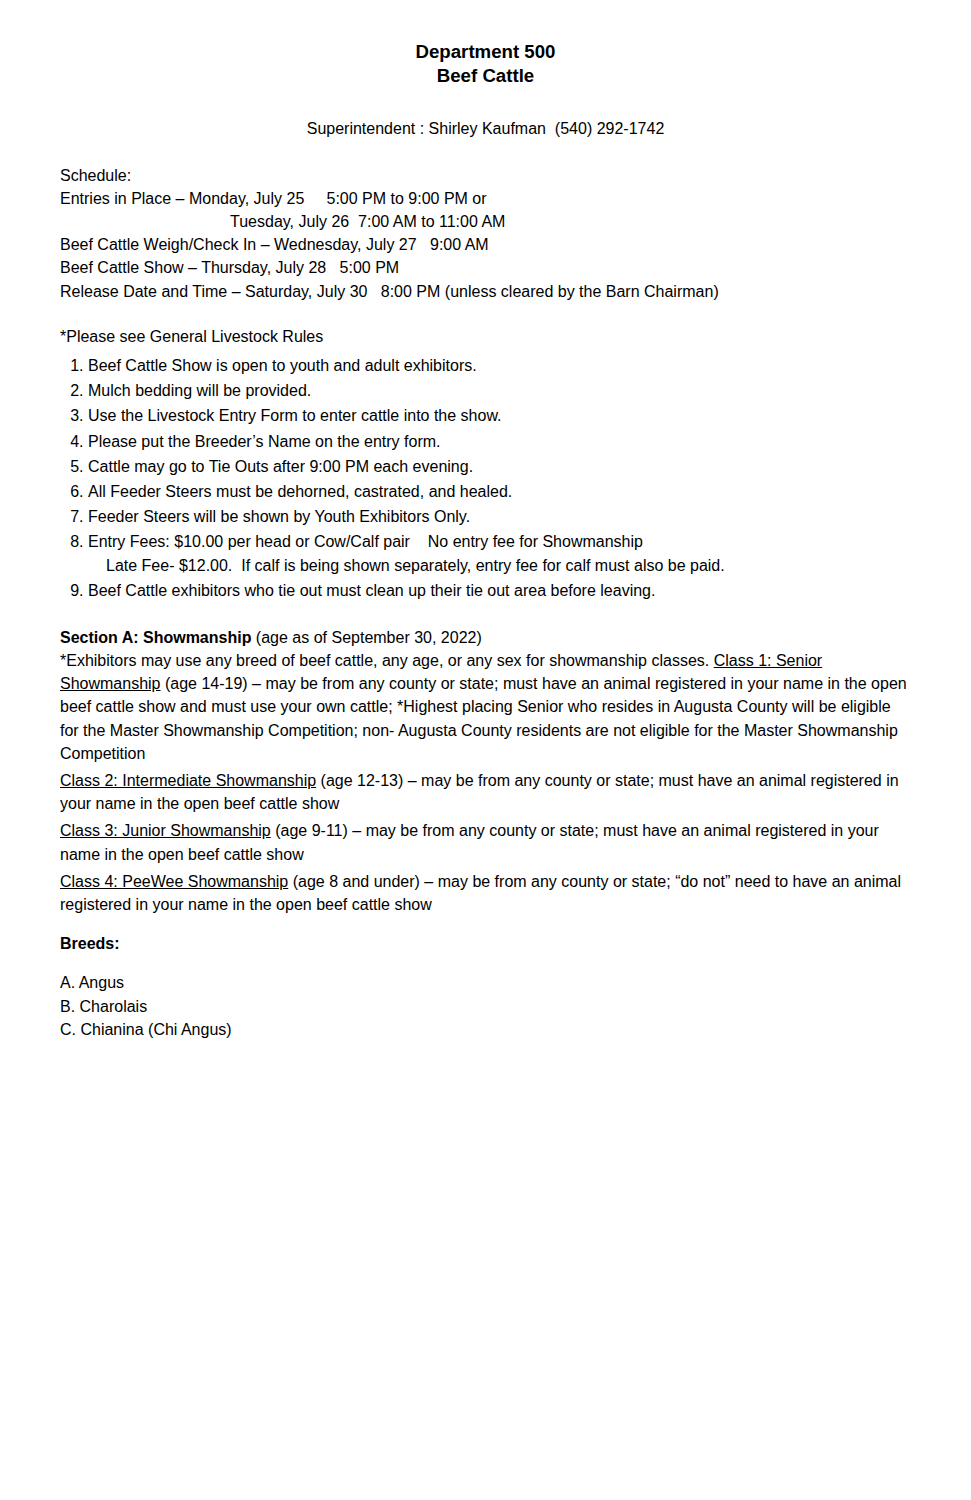Department 500
Beef Cattle
Superintendent : Shirley Kaufman (540) 292-1742
Schedule:
Entries in Place – Monday, July 25 5:00 PM to 9:00 PM or
Tuesday, July 26 7:00 AM to 11:00 AM
Beef Cattle Weigh/Check In – Wednesday, July 27 9:00 AM
Beef Cattle Show – Thursday, July 28 5:00 PM
Release Date and Time – Saturday, July 30 8:00 PM (unless cleared by the Barn Chairman)
*Please see General Livestock Rules
Beef Cattle Show is open to youth and adult exhibitors.
Mulch bedding will be provided.
Use the Livestock Entry Form to enter cattle into the show.
Please put the Breeder’s Name on the entry form.
Cattle may go to Tie Outs after 9:00 PM each evening.
All Feeder Steers must be dehorned, castrated, and healed.
Feeder Steers will be shown by Youth Exhibitors Only.
Entry Fees: $10.00 per head or Cow/Calf pair No entry fee for Showmanship
Late Fee- $12.00. If calf is being shown separately, entry fee for calf must also be paid.
Beef Cattle exhibitors who tie out must clean up their tie out area before leaving.
Section A: Showmanship (age as of September 30, 2022)
*Exhibitors may use any breed of beef cattle, any age, or any sex for showmanship classes. Class 1: Senior Showmanship (age 14-19) – may be from any county or state; must have an animal registered in your name in the open beef cattle show and must use your own cattle; *Highest placing Senior who resides in Augusta County will be eligible for the Master Showmanship Competition; non- Augusta County residents are not eligible for the Master Showmanship Competition
Class 2: Intermediate Showmanship (age 12-13) – may be from any county or state; must have an animal registered in your name in the open beef cattle show
Class 3: Junior Showmanship (age 9-11) – may be from any county or state; must have an animal registered in your name in the open beef cattle show
Class 4: PeeWee Showmanship (age 8 and under) – may be from any county or state; “do not” need to have an animal registered in your name in the open beef cattle show
Breeds:
A. Angus
B. Charolais
C. Chianina (Chi Angus)